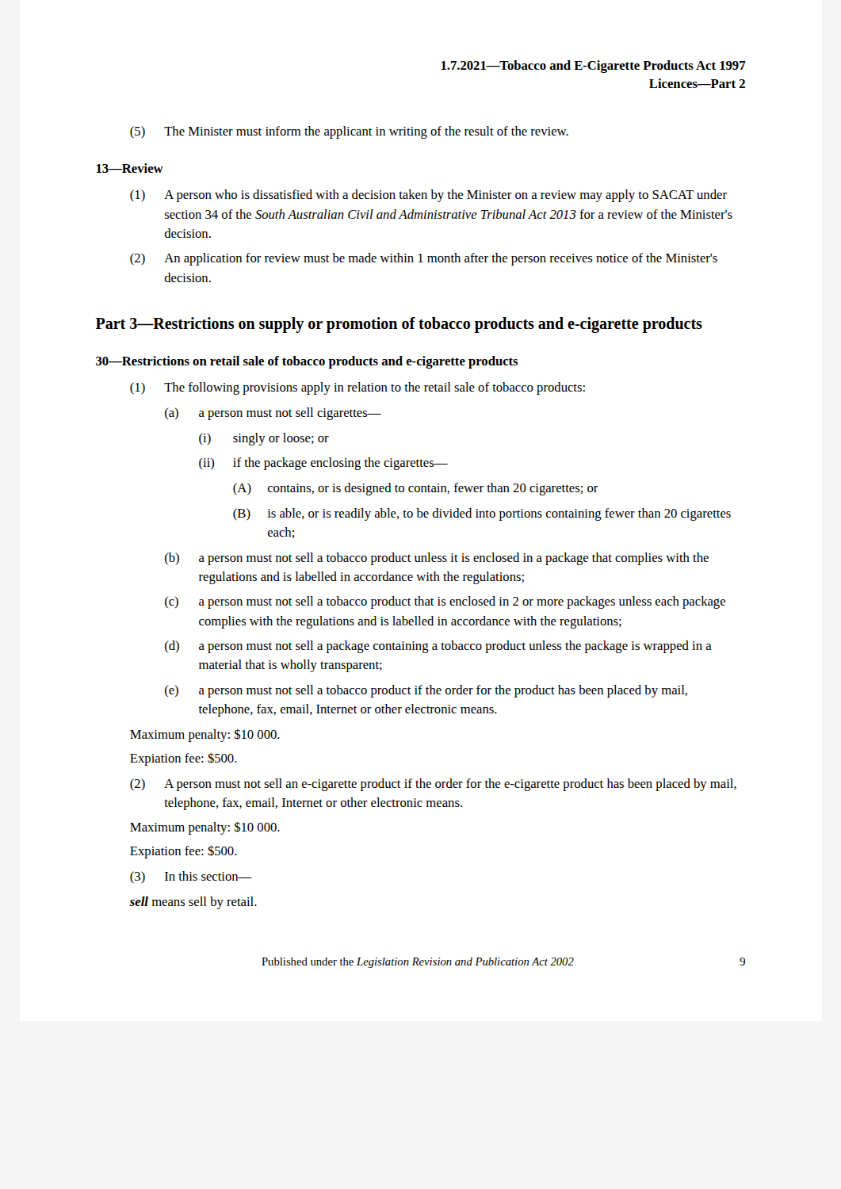1.7.2021—Tobacco and E-Cigarette Products Act 1997 Licences—Part 2
(5) The Minister must inform the applicant in writing of the result of the review.
13—Review
(1) A person who is dissatisfied with a decision taken by the Minister on a review may apply to SACAT under section 34 of the South Australian Civil and Administrative Tribunal Act 2013 for a review of the Minister's decision.
(2) An application for review must be made within 1 month after the person receives notice of the Minister's decision.
Part 3—Restrictions on supply or promotion of tobacco products and e-cigarette products
30—Restrictions on retail sale of tobacco products and e-cigarette products
(1) The following provisions apply in relation to the retail sale of tobacco products:
(a) a person must not sell cigarettes—
(i) singly or loose; or
(ii) if the package enclosing the cigarettes—
(A) contains, or is designed to contain, fewer than 20 cigarettes; or
(B) is able, or is readily able, to be divided into portions containing fewer than 20 cigarettes each;
(b) a person must not sell a tobacco product unless it is enclosed in a package that complies with the regulations and is labelled in accordance with the regulations;
(c) a person must not sell a tobacco product that is enclosed in 2 or more packages unless each package complies with the regulations and is labelled in accordance with the regulations;
(d) a person must not sell a package containing a tobacco product unless the package is wrapped in a material that is wholly transparent;
(e) a person must not sell a tobacco product if the order for the product has been placed by mail, telephone, fax, email, Internet or other electronic means.
Maximum penalty: $10 000.
Expiation fee: $500.
(2) A person must not sell an e-cigarette product if the order for the e-cigarette product has been placed by mail, telephone, fax, email, Internet or other electronic means.
Maximum penalty: $10 000.
Expiation fee: $500.
(3) In this section—
sell means sell by retail.
Published under the Legislation Revision and Publication Act 2002 9